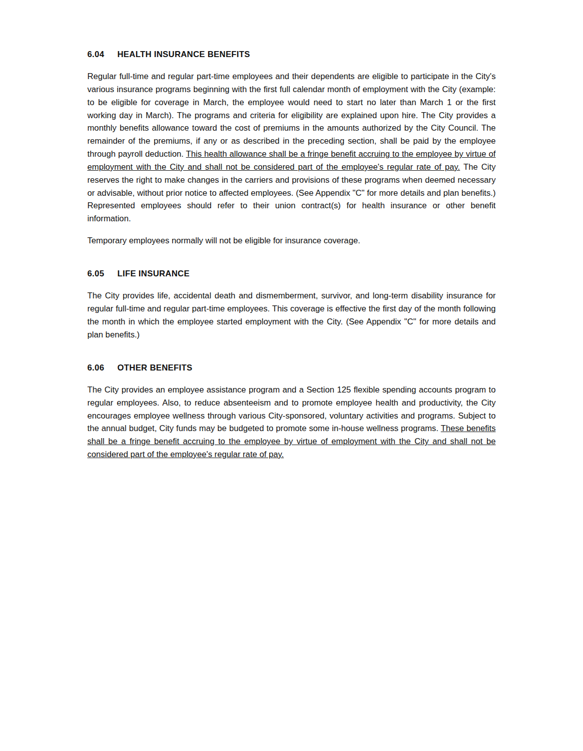6.04 HEALTH INSURANCE BENEFITS
Regular full-time and regular part-time employees and their dependents are eligible to participate in the City's various insurance programs beginning with the first full calendar month of employment with the City (example: to be eligible for coverage in March, the employee would need to start no later than March 1 or the first working day in March). The programs and criteria for eligibility are explained upon hire. The City provides a monthly benefits allowance toward the cost of premiums in the amounts authorized by the City Council. The remainder of the premiums, if any or as described in the preceding section, shall be paid by the employee through payroll deduction. This health allowance shall be a fringe benefit accruing to the employee by virtue of employment with the City and shall not be considered part of the employee's regular rate of pay. The City reserves the right to make changes in the carriers and provisions of these programs when deemed necessary or advisable, without prior notice to affected employees. (See Appendix "C" for more details and plan benefits.) Represented employees should refer to their union contract(s) for health insurance or other benefit information.
Temporary employees normally will not be eligible for insurance coverage.
6.05 LIFE INSURANCE
The City provides life, accidental death and dismemberment, survivor, and long-term disability insurance for regular full-time and regular part-time employees. This coverage is effective the first day of the month following the month in which the employee started employment with the City. (See Appendix "C" for more details and plan benefits.)
6.06 OTHER BENEFITS
The City provides an employee assistance program and a Section 125 flexible spending accounts program to regular employees. Also, to reduce absenteeism and to promote employee health and productivity, the City encourages employee wellness through various City-sponsored, voluntary activities and programs. Subject to the annual budget, City funds may be budgeted to promote some in-house wellness programs. These benefits shall be a fringe benefit accruing to the employee by virtue of employment with the City and shall not be considered part of the employee's regular rate of pay.